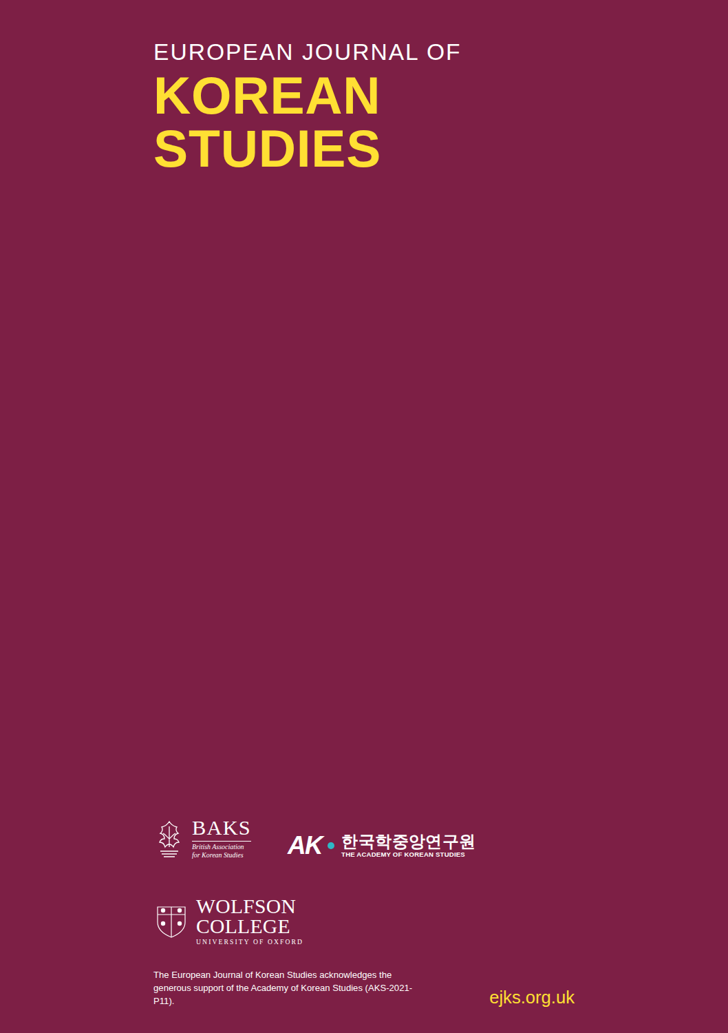European Journal of
Korean Studies
BAKS
British Association
for Korean Studies
AK
한국학중앙연구원
THE ACADEMY OF KOREAN STUDIES
Wolfson
College
University of Oxford
The European Journal of Korean Studies acknowledges the
generous support of the Academy of Korean Studies (AKS-2021-P11).
ejks.org.uk